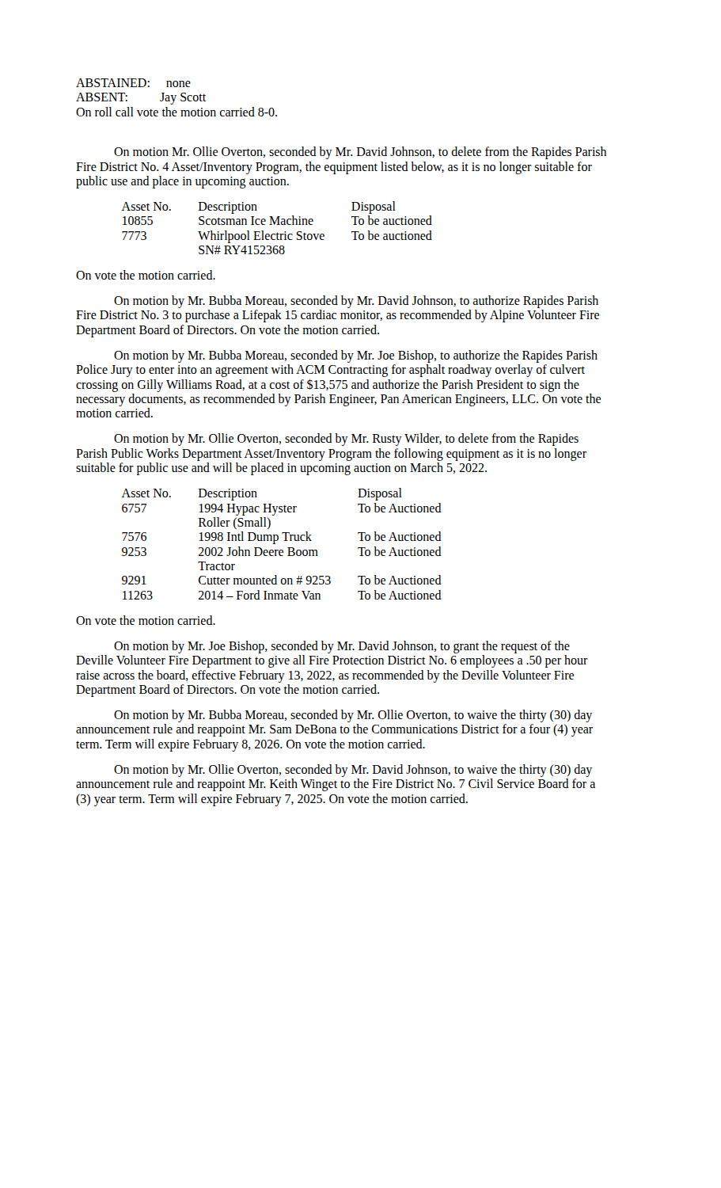ABSTAINED: none
ABSENT: Jay Scott
On roll call vote the motion carried 8-0.
On motion Mr. Ollie Overton, seconded by Mr. David Johnson, to delete from the Rapides Parish Fire District No. 4 Asset/Inventory Program, the equipment listed below, as it is no longer suitable for public use and place in upcoming auction.
| Asset No. | Description | Disposal |
| 10855 | Scotsman Ice Machine | To be auctioned |
| 7773 | Whirlpool Electric Stove SN# RY4152368 | To be auctioned |
On vote the motion carried.
On motion by Mr. Bubba Moreau, seconded by Mr. David Johnson, to authorize Rapides Parish Fire District No. 3 to purchase a Lifepak 15 cardiac monitor, as recommended by Alpine Volunteer Fire Department Board of Directors. On vote the motion carried.
On motion by Mr. Bubba Moreau, seconded by Mr. Joe Bishop, to authorize the Rapides Parish Police Jury to enter into an agreement with ACM Contracting for asphalt roadway overlay of culvert crossing on Gilly Williams Road, at a cost of $13,575 and authorize the Parish President to sign the necessary documents, as recommended by Parish Engineer, Pan American Engineers, LLC. On vote the motion carried.
On motion by Mr. Ollie Overton, seconded by Mr. Rusty Wilder, to delete from the Rapides Parish Public Works Department Asset/Inventory Program the following equipment as it is no longer suitable for public use and will be placed in upcoming auction on March 5, 2022.
| Asset No. | Description | Disposal |
| 6757 | 1994 Hypac Hyster Roller (Small) | To be Auctioned |
| 7576 | 1998 Intl Dump Truck | To be Auctioned |
| 9253 | 2002 John Deere Boom Tractor | To be Auctioned |
| 9291 | Cutter mounted on # 9253 | To be Auctioned |
| 11263 | 2014 – Ford Inmate Van | To be Auctioned |
On vote the motion carried.
On motion by Mr. Joe Bishop, seconded by Mr. David Johnson, to grant the request of the Deville Volunteer Fire Department to give all Fire Protection District No. 6 employees a .50 per hour raise across the board, effective February 13, 2022, as recommended by the Deville Volunteer Fire Department Board of Directors. On vote the motion carried.
On motion by Mr. Bubba Moreau, seconded by Mr. Ollie Overton, to waive the thirty (30) day announcement rule and reappoint Mr. Sam DeBona to the Communications District for a four (4) year term. Term will expire February 8, 2026. On vote the motion carried.
On motion by Mr. Ollie Overton, seconded by Mr. David Johnson, to waive the thirty (30) day announcement rule and reappoint Mr. Keith Winget to the Fire District No. 7 Civil Service Board for a (3) year term. Term will expire February 7, 2025. On vote the motion carried.